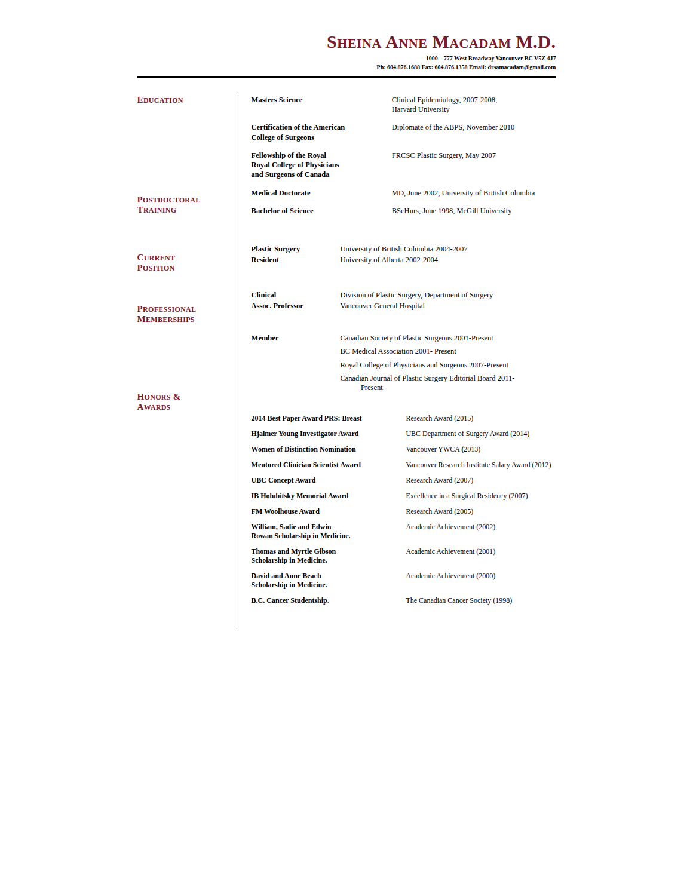SHEINA ANNE MACADAM M.D.
1000 – 777 West Broadway Vancouver BC V5Z 4J7
Ph: 604.876.1688 Fax: 604.876.1358 Email: drsamacadam@gmail.com
EDUCATION
POSTDOCTORAL
TRAINING
CURRENT
POSITION
PROFESSIONAL
MEMBERSHIPS
HONORS &
AWARDS
| Masters Science | Clinical Epidemiology, 2007-2008, Harvard University |
| Certification of the American College of Surgeons | Diplomate of the ABPS, November 2010 |
| Fellowship of the Royal Royal College of Physicians and Surgeons of Canada | FRCSC Plastic Surgery, May 2007 |
| Medical Doctorate | MD, June 2002, University of British Columbia |
| Bachelor of Science | BScHnrs, June 1998, McGill University |
| Plastic Surgery | University of British Columbia 2004-2007 |
| Resident | University of Alberta 2002-2004 |
| Clinical | Division of Plastic Surgery, Department of Surgery |
| Assoc. Professor | Vancouver General Hospital |
| Member | Canadian Society of Plastic Surgeons 2001-Present BC Medical Association 2001- Present Royal College of Physicians and Surgeons 2007-Present Canadian Journal of Plastic Surgery Editorial Board 2011- Present |
| 2014 Best Paper Award PRS: Breast | Research Award (2015) |
| Hjalmer Young Investigator Award | UBC Department of Surgery Award (2014) |
| Women of Distinction Nomination | Vancouver YWCA ( 2013) |
| Mentored Clinician Scientist Award | Vancouver Research Institute Salary Award (2012) |
| UBC Concept Award | Research Award (2007) |
| IB Holubitsky Memorial Award | Excellence in a Surgical Residency (2007) |
| FM Woolhouse Award | Research Award (2005) |
| William, Sadie and Edwin Rowan Scholarship in Medicine. | Academic Achievement (2002) |
| Thomas and Myrtle Gibson Scholarship in Medicine. | Academic Achievement (2001) |
| David and Anne Beach Scholarship in Medicine. | Academic Achievement (2000) |
| B.C. Cancer Studentship . | The Canadian Cancer Society (1998) |